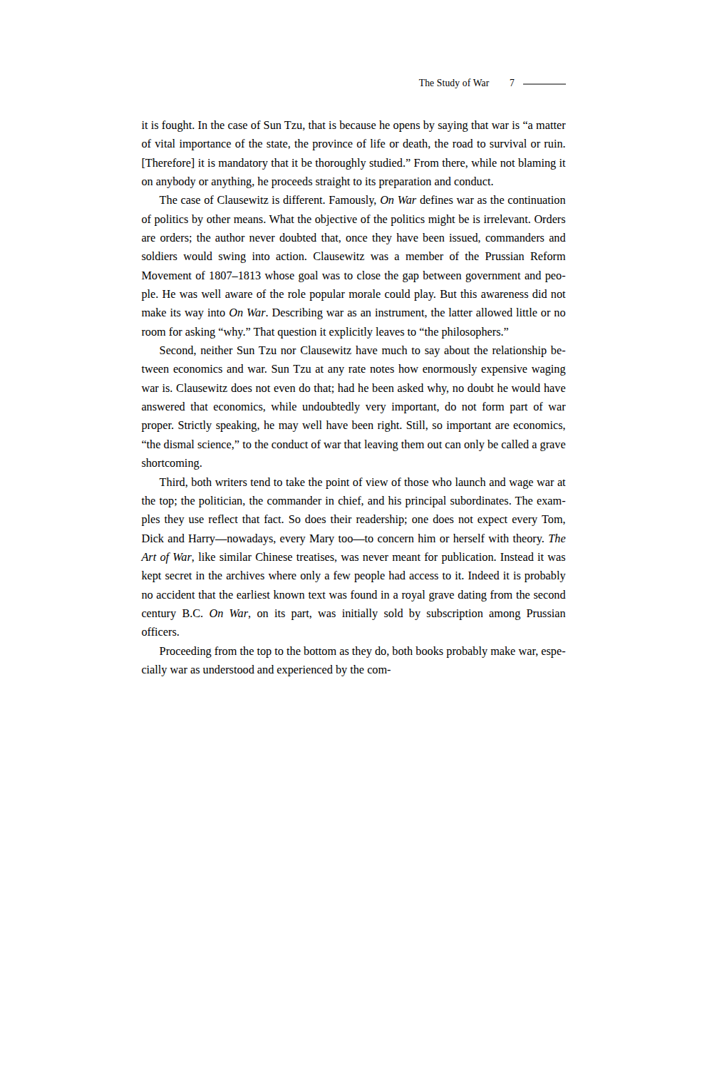The Study of War 7
it is fought. In the case of Sun Tzu, that is because he opens by saying that war is “a matter of vital importance of the state, the province of life or death, the road to survival or ruin. [Therefore] it is mandatory that it be thoroughly studied.” From there, while not blaming it on anybody or anything, he proceeds straight to its preparation and conduct.
The case of Clausewitz is different. Famously, On War defines war as the continuation of politics by other means. What the objective of the politics might be is irrelevant. Orders are orders; the author never doubted that, once they have been issued, commanders and soldiers would swing into action. Clausewitz was a member of the Prussian Reform Movement of 1807–1813 whose goal was to close the gap between government and people. He was well aware of the role popular morale could play. But this awareness did not make its way into On War. Describing war as an instrument, the latter allowed little or no room for asking “why.” That question it explicitly leaves to “the philosophers.”
Second, neither Sun Tzu nor Clausewitz have much to say about the relationship between economics and war. Sun Tzu at any rate notes how enormously expensive waging war is. Clausewitz does not even do that; had he been asked why, no doubt he would have answered that economics, while undoubtedly very important, do not form part of war proper. Strictly speaking, he may well have been right. Still, so important are economics, “the dismal science,” to the conduct of war that leaving them out can only be called a grave shortcoming.
Third, both writers tend to take the point of view of those who launch and wage war at the top; the politician, the commander in chief, and his principal subordinates. The examples they use reflect that fact. So does their readership; one does not expect every Tom, Dick and Harry—nowadays, every Mary too—to concern him or herself with theory. The Art of War, like similar Chinese treatises, was never meant for publication. Instead it was kept secret in the archives where only a few people had access to it. Indeed it is probably no accident that the earliest known text was found in a royal grave dating from the second century B.C. On War, on its part, was initially sold by subscription among Prussian officers.
Proceeding from the top to the bottom as they do, both books probably make war, especially war as understood and experienced by the com-